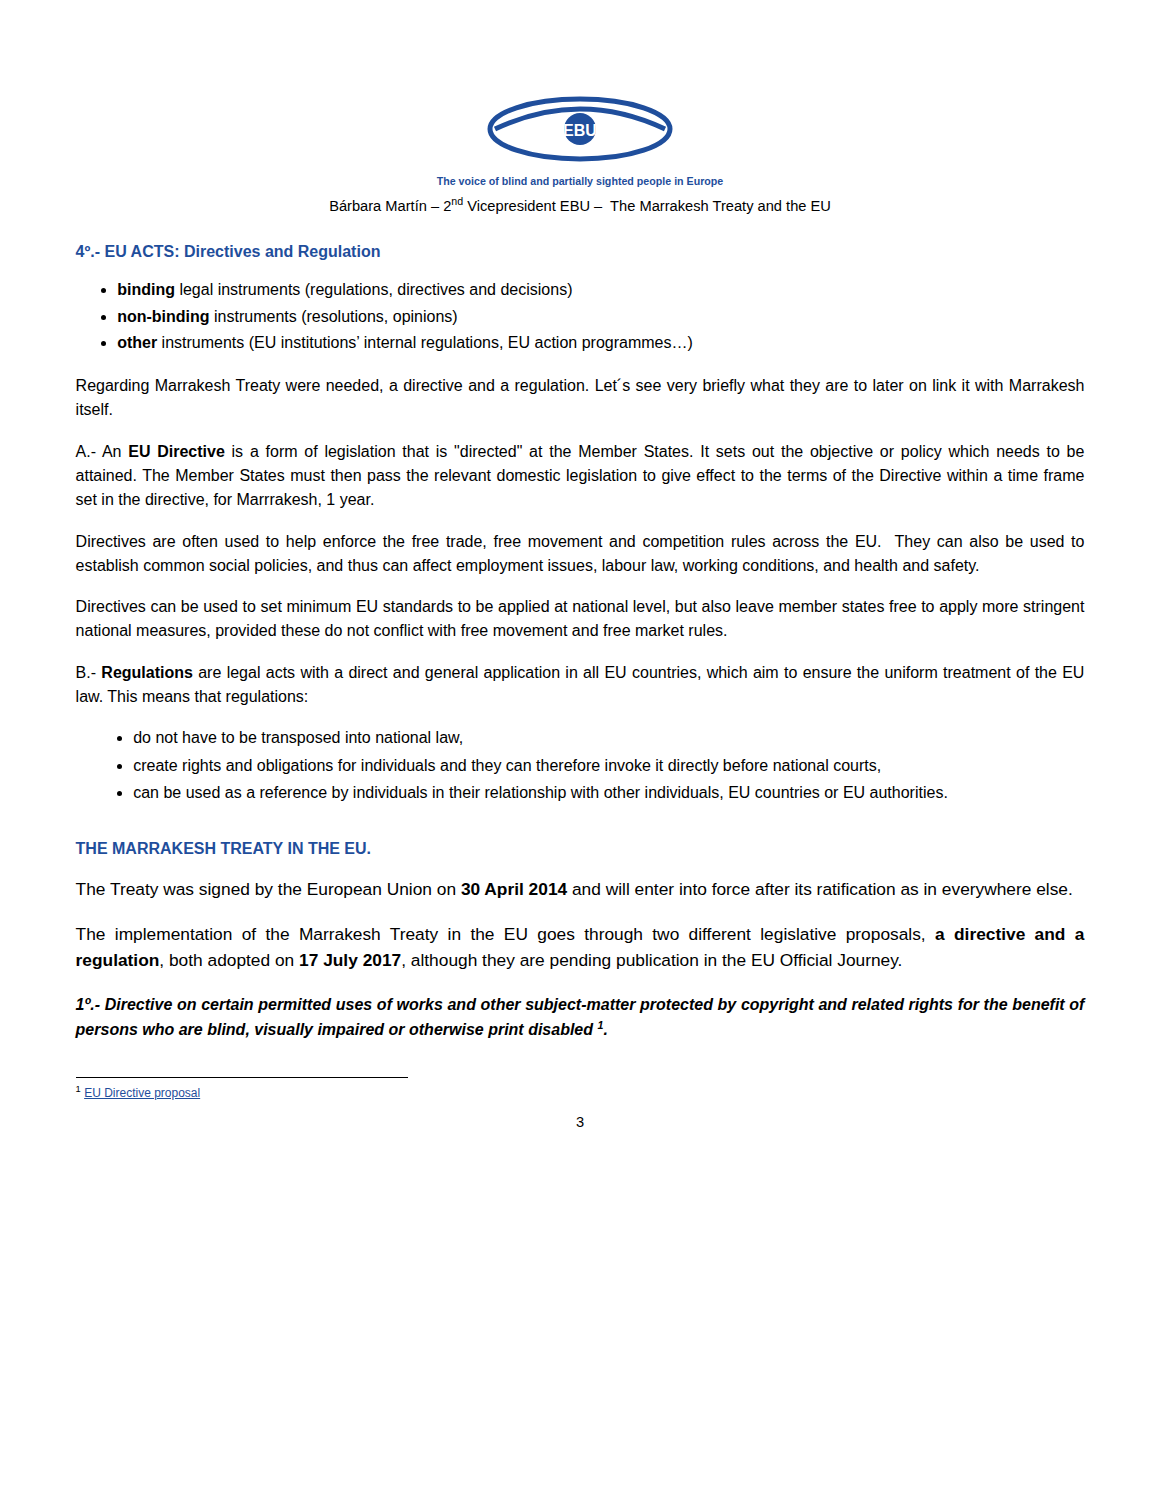EBU
The voice of blind and partially sighted people in Europe
Bárbara Martín – 2nd Vicepresident EBU – The Marrakesh Treaty and the EU
4º.- EU ACTS: Directives and Regulation
binding legal instruments (regulations, directives and decisions)
non-binding instruments (resolutions, opinions)
other instruments (EU institutions’ internal regulations, EU action programmes…)
Regarding Marrakesh Treaty were needed, a directive and a regulation. Let´s see very briefly what they are to later on link it with Marrakesh itself.
A.- An EU Directive is a form of legislation that is "directed" at the Member States. It sets out the objective or policy which needs to be attained. The Member States must then pass the relevant domestic legislation to give effect to the terms of the Directive within a time frame set in the directive, for Marrrakesh, 1 year.
Directives are often used to help enforce the free trade, free movement and competition rules across the EU. They can also be used to establish common social policies, and thus can affect employment issues, labour law, working conditions, and health and safety.
Directives can be used to set minimum EU standards to be applied at national level, but also leave member states free to apply more stringent national measures, provided these do not conflict with free movement and free market rules.
B.- Regulations are legal acts with a direct and general application in all EU countries, which aim to ensure the uniform treatment of the EU law. This means that regulations:
do not have to be transposed into national law,
create rights and obligations for individuals and they can therefore invoke it directly before national courts,
can be used as a reference by individuals in their relationship with other individuals, EU countries or EU authorities.
THE MARRAKESH TREATY IN THE EU.
The Treaty was signed by the European Union on 30 April 2014 and will enter into force after its ratification as in everywhere else.
The implementation of the Marrakesh Treaty in the EU goes through two different legislative proposals, a directive and a regulation, both adopted on 17 July 2017, although they are pending publication in the EU Official Journey.
1º.- Directive on certain permitted uses of works and other subject-matter protected by copyright and related rights for the benefit of persons who are blind, visually impaired or otherwise print disabled 1.
1 EU Directive proposal
3